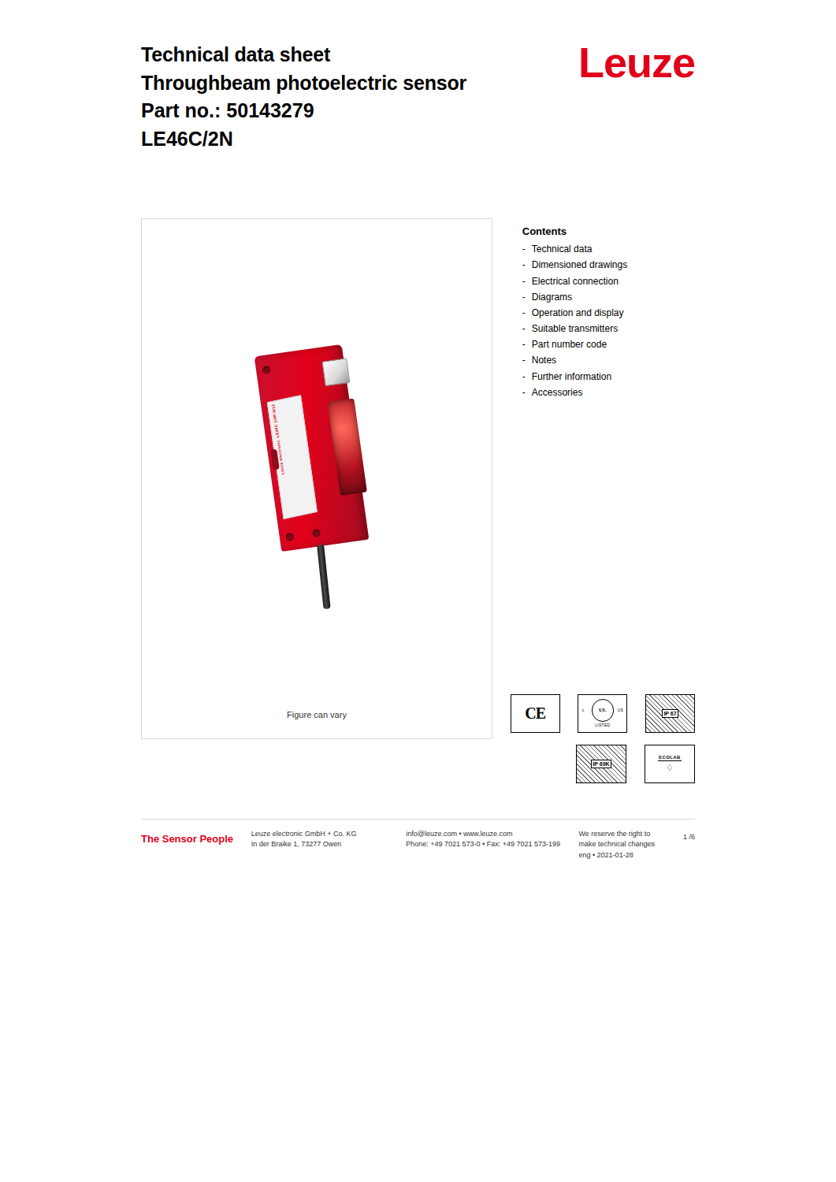Technical data sheet
Throughbeam photoelectric sensor
Part no.: 50143279
LE46C/2N
Leuze
Leuze electronic LE46C 1/4P-M12
Figure can vary
Contents
Technical data
Dimensioned drawings
Electrical connection
Diagrams
Operation and display
Suitable transmitters
Part number code
Notes
Further information
Accessories
CE
c
UL
US
LISTED
IP 67
IP 69K
ECOLAB
♢
The Sensor People
Leuze electronic GmbH + Co. KG
In der Braike 1, 73277 Owen
info@leuze.com • www.leuze.com
Phone: +49 7021 573-0 • Fax: +49 7021 573-199
We reserve the right to make technical changes
eng • 2021-01-28
1 /6